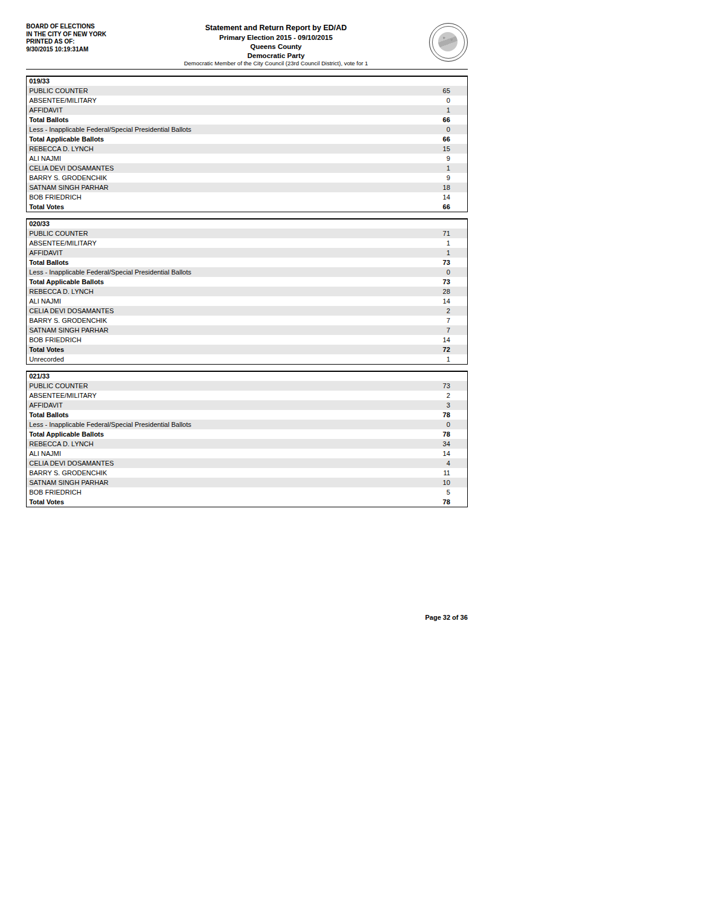BOARD OF ELECTIONS
IN THE CITY OF NEW YORK
PRINTED AS OF:
9/30/2015 10:19:31AM
Statement and Return Report by ED/AD
Primary Election 2015 - 09/10/2015
Queens County
Democratic Party
Democratic Member of the City Council (23rd Council District), vote for 1
019/33
| PUBLIC COUNTER | 65 |
| ABSENTEE/MILITARY | 0 |
| AFFIDAVIT | 1 |
| Total Ballots | 66 |
| Less - Inapplicable Federal/Special Presidential Ballots | 0 |
| Total Applicable Ballots | 66 |
| REBECCA D. LYNCH | 15 |
| ALI NAJMI | 9 |
| CELIA DEVI DOSAMANTES | 1 |
| BARRY S. GRODENCHIK | 9 |
| SATNAM SINGH PARHAR | 18 |
| BOB FRIEDRICH | 14 |
| Total Votes | 66 |
020/33
| PUBLIC COUNTER | 71 |
| ABSENTEE/MILITARY | 1 |
| AFFIDAVIT | 1 |
| Total Ballots | 73 |
| Less - Inapplicable Federal/Special Presidential Ballots | 0 |
| Total Applicable Ballots | 73 |
| REBECCA D. LYNCH | 28 |
| ALI NAJMI | 14 |
| CELIA DEVI DOSAMANTES | 2 |
| BARRY S. GRODENCHIK | 7 |
| SATNAM SINGH PARHAR | 7 |
| BOB FRIEDRICH | 14 |
| Total Votes | 72 |
| Unrecorded | 1 |
021/33
| PUBLIC COUNTER | 73 |
| ABSENTEE/MILITARY | 2 |
| AFFIDAVIT | 3 |
| Total Ballots | 78 |
| Less - Inapplicable Federal/Special Presidential Ballots | 0 |
| Total Applicable Ballots | 78 |
| REBECCA D. LYNCH | 34 |
| ALI NAJMI | 14 |
| CELIA DEVI DOSAMANTES | 4 |
| BARRY S. GRODENCHIK | 11 |
| SATNAM SINGH PARHAR | 10 |
| BOB FRIEDRICH | 5 |
| Total Votes | 78 |
Page 32 of 36